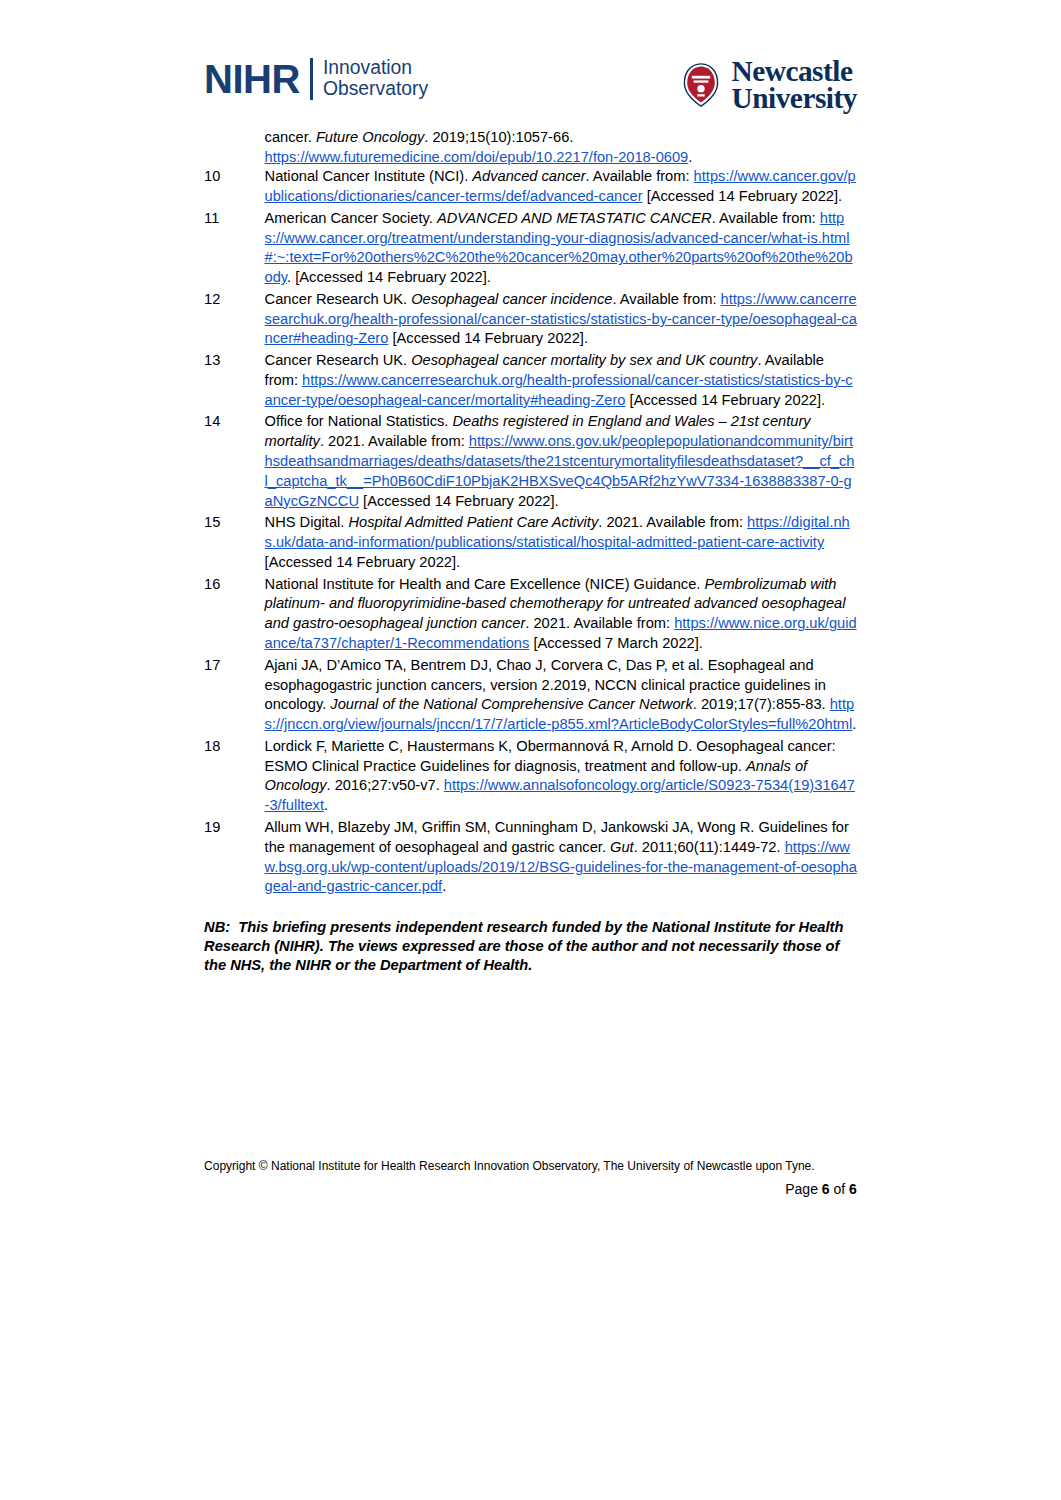NIHR
Innovation
Observatory
Newcastle
University
cancer. Future Oncology. 2019;15(10):1057-66.
https://www.futuremedicine.com/doi/epub/10.2217/fon-2018-0609.
10 National Cancer Institute (NCI). Advanced cancer. Available from: https://www.cancer.gov/publications/dictionaries/cancer-terms/def/advanced-cancer [Accessed 14 February 2022].
11 American Cancer Society. ADVANCED AND METASTATIC CANCER. Available from: https://www.cancer.org/treatment/understanding-your-diagnosis/advanced-cancer/what-is.html#:~:text=For%20others%2C%20the%20cancer%20may,other%20parts%20of%20the%20body. [Accessed 14 February 2022].
12 Cancer Research UK. Oesophageal cancer incidence. Available from: https://www.cancerresearchuk.org/health-professional/cancer-statistics/statistics-by-cancer-type/oesophageal-cancer#heading-Zero [Accessed 14 February 2022].
13 Cancer Research UK. Oesophageal cancer mortality by sex and UK country. Available from: https://www.cancerresearchuk.org/health-professional/cancer-statistics/statistics-by-cancer-type/oesophageal-cancer/mortality#heading-Zero [Accessed 14 February 2022].
14 Office for National Statistics. Deaths registered in England and Wales – 21st century mortality. 2021. Available from: https://www.ons.gov.uk/peoplepopulationandcommunity/birthsdeathsandmarriages/deaths/datasets/the21stcenturymortalityfilesdeathsdataset?__cf_chl_captcha_tk__=Ph0B60CdiF10PbjaK2HBXSveQc4Qb5ARf2hzYwV7334-1638883387-0-gaNycGzNCCU [Accessed 14 February 2022].
15 NHS Digital. Hospital Admitted Patient Care Activity. 2021. Available from: https://digital.nhs.uk/data-and-information/publications/statistical/hospital-admitted-patient-care-activity [Accessed 14 February 2022].
16 National Institute for Health and Care Excellence (NICE) Guidance. Pembrolizumab with platinum- and fluoropyrimidine-based chemotherapy for untreated advanced oesophageal and gastro-oesophageal junction cancer. 2021. Available from: https://www.nice.org.uk/guidance/ta737/chapter/1-Recommendations [Accessed 7 March 2022].
17 Ajani JA, D’Amico TA, Bentrem DJ, Chao J, Corvera C, Das P, et al. Esophageal and esophagogastric junction cancers, version 2.2019, NCCN clinical practice guidelines in oncology. Journal of the National Comprehensive Cancer Network. 2019;17(7):855-83. https://jnccn.org/view/journals/jnccn/17/7/article-p855.xml?ArticleBodyColorStyles=full%20html.
18 Lordick F, Mariette C, Haustermans K, Obermannová R, Arnold D. Oesophageal cancer: ESMO Clinical Practice Guidelines for diagnosis, treatment and follow-up. Annals of Oncology. 2016;27:v50-v7. https://www.annalsofoncology.org/article/S0923-7534(19)31647-3/fulltext.
19 Allum WH, Blazeby JM, Griffin SM, Cunningham D, Jankowski JA, Wong R. Guidelines for the management of oesophageal and gastric cancer. Gut. 2011;60(11):1449-72. https://www.bsg.org.uk/wp-content/uploads/2019/12/BSG-guidelines-for-the-management-of-oesophageal-and-gastric-cancer.pdf.
NB: This briefing presents independent research funded by the National Institute for Health Research (NIHR). The views expressed are those of the author and not necessarily those of the NHS, the NIHR or the Department of Health.
Copyright © National Institute for Health Research Innovation Observatory, The University of Newcastle upon Tyne.
Page 6 of 6